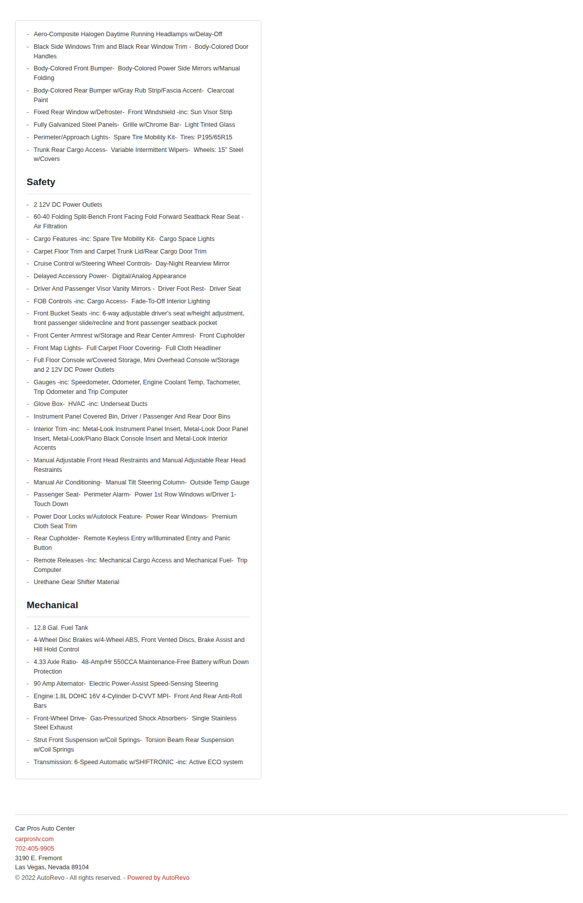Aero-Composite Halogen Daytime Running Headlamps w/Delay-Off
Black Side Windows Trim and Black Rear Window Trim - Body-Colored Door Handles
Body-Colored Front Bumper- Body-Colored Power Side Mirrors w/Manual Folding
Body-Colored Rear Bumper w/Gray Rub Strip/Fascia Accent- Clearcoat Paint
Fixed Rear Window w/Defroster- Front Windshield -inc: Sun Visor Strip
Fully Galvanized Steel Panels- Grille w/Chrome Bar- Light Tinted Glass
Perimeter/Approach Lights- Spare Tire Mobility Kit- Tires: P195/65R15
Trunk Rear Cargo Access- Variable Intermittent Wipers- Wheels: 15" Steel w/Covers
Safety
2 12V DC Power Outlets
60-40 Folding Split-Bench Front Facing Fold Forward Seatback Rear Seat - Air Filtration
Cargo Features -inc: Spare Tire Mobility Kit- Cargo Space Lights
Carpet Floor Trim and Carpet Trunk Lid/Rear Cargo Door Trim
Cruise Control w/Steering Wheel Controls- Day-Night Rearview Mirror
Delayed Accessory Power- Digital/Analog Appearance
Driver And Passenger Visor Vanity Mirrors - Driver Foot Rest- Driver Seat
FOB Controls -inc: Cargo Access- Fade-To-Off Interior Lighting
Front Bucket Seats -inc: 6-way adjustable driver's seat w/height adjustment, front passenger slide/recline and front passenger seatback pocket
Front Center Armrest w/Storage and Rear Center Armrest- Front Cupholder
Front Map Lights- Full Carpet Floor Covering- Full Cloth Headliner
Full Floor Console w/Covered Storage, Mini Overhead Console w/Storage and 2 12V DC Power Outlets
Gauges -inc: Speedometer, Odometer, Engine Coolant Temp, Tachometer, Trip Odometer and Trip Computer
Glove Box- HVAC -inc: Underseat Ducts
Instrument Panel Covered Bin, Driver / Passenger And Rear Door Bins
Interior Trim -inc: Metal-Look Instrument Panel Insert, Metal-Look Door Panel Insert, Metal-Look/Piano Black Console Insert and Metal-Look Interior Accents
Manual Adjustable Front Head Restraints and Manual Adjustable Rear Head Restraints
Manual Air Conditioning- Manual Tilt Steering Column- Outside Temp Gauge
Passenger Seat- Perimeter Alarm- Power 1st Row Windows w/Driver 1-Touch Down
Power Door Locks w/Autolock Feature- Power Rear Windows- Premium Cloth Seat Trim
Rear Cupholder- Remote Keyless Entry w/Illuminated Entry and Panic Button
Remote Releases -Inc: Mechanical Cargo Access and Mechanical Fuel- Trip Computer
Urethane Gear Shifter Material
Mechanical
12.8 Gal. Fuel Tank
4-Wheel Disc Brakes w/4-Wheel ABS, Front Vented Discs, Brake Assist and Hill Hold Control
4.33 Axle Ratio- 48-Amp/Hr 550CCA Maintenance-Free Battery w/Run Down Protection
90 Amp Alternator- Electric Power-Assist Speed-Sensing Steering
Engine:1.8L DOHC 16V 4-Cylinder D-CVVT MPI- Front And Rear Anti-Roll Bars
Front-Wheel Drive- Gas-Pressurized Shock Absorbers- Single Stainless Steel Exhaust
Strut Front Suspension w/Coil Springs- Torsion Beam Rear Suspension w/Coil Springs
Transmission: 6-Speed Automatic w/SHIFTRONIC -inc: Active ECO system
Car Pros Auto Center
carproslv.com
702-405-9905
3190 E. Fremont
Las Vegas, Nevada 89104
© 2022 AutoRevo - All rights reserved. - Powered by AutoRevo